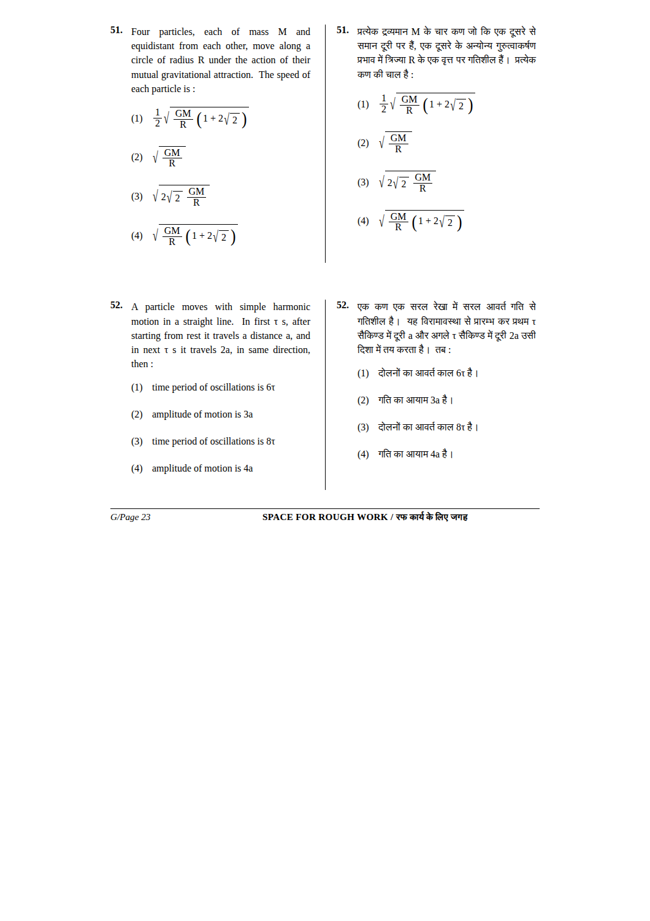51. Four particles, each of mass M and equidistant from each other, move along a circle of radius R under the action of their mutual gravitational attraction. The speed of each particle is :
(1) 12 √ GM R (1 + 2√2)
(2) √ GM R
(3) √ 2√2 GM R
(4) √ GM R (1 + 2√2)
51. प्रत्येक द्रव्यमान M के चार कण जो कि एक दूसरे से समान दूरी पर हैं, एक दूसरे के अन्योन्य गुरुत्वाकर्षण प्रभाव में त्रिज्या R के एक वृत्त पर गतिशील हैं। प्रत्येक कण की चाल है :
(1) 12 √ GM R (1 + 2√2)
(2) √ GM R
(3) √ 2√2 GM R
(4) √ GM R (1 + 2√2)
52. A particle moves with simple harmonic motion in a straight line. In first τ s, after starting from rest it travels a distance a, and in next τ s it travels 2a, in same direction, then :
(1) time period of oscillations is 6τ
(2) amplitude of motion is 3a
(3) time period of oscillations is 8τ
(4) amplitude of motion is 4a
52. एक कण एक सरल रेखा में सरल आवर्त गति से गतिशील है। यह विरामावस्था से प्रारम्भ कर प्रथम τ सैकिण्ड में दूरी a और अगले τ सैकिण्ड में दूरी 2a उसी दिशा में तय करता है। तब :
(1) दोलनों का आवर्त काल 6τ है।
(2) गति का आयाम 3a है।
(3) दोलनों का आवर्त काल 8τ है।
(4) गति का आयाम 4a है।
G/Page 23
SPACE FOR ROUGH WORK / रफ कार्य के लिए जगह